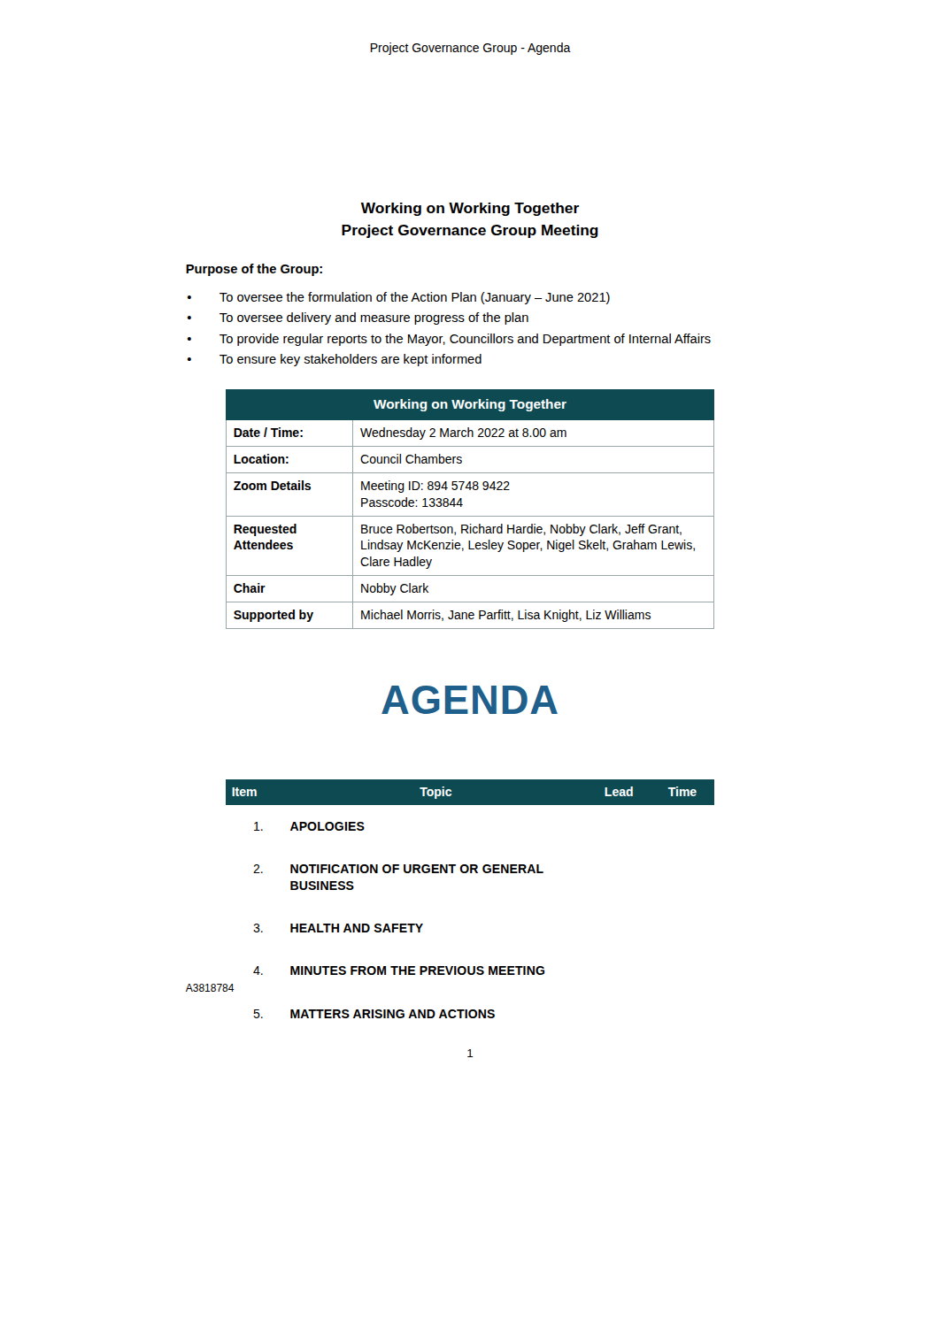Project Governance Group - Agenda
Working on Working Together
Project Governance Group Meeting
Purpose of the Group:
To oversee the formulation of the Action Plan (January – June 2021)
To oversee delivery and measure progress of the plan
To provide regular reports to the Mayor, Councillors and Department of Internal Affairs
To ensure key stakeholders are kept informed
| Working on Working Together |
| --- |
| Date / Time: | Wednesday 2 March 2022 at 8.00 am |
| Location: | Council Chambers |
| Zoom Details | Meeting ID: 894 5748 9422 Passcode: 133844 |
| Requested Attendees | Bruce Robertson, Richard Hardie, Nobby Clark, Jeff Grant, Lindsay McKenzie, Lesley Soper, Nigel Skelt, Graham Lewis, Clare Hadley |
| Chair | Nobby Clark |
| Supported by | Michael Morris, Jane Parfitt, Lisa Knight, Liz Williams |
AGENDA
| Item | Topic | Lead | Time |
| --- | --- | --- | --- |
| 1. | Apologies | | |
| 2. | Notification of urgent or general business | | |
| 3. | Health and Safety | | |
| 4. | Minutes from the previous meeting | | |
| 5. | Matters arising and actions | | |
A3818784
1